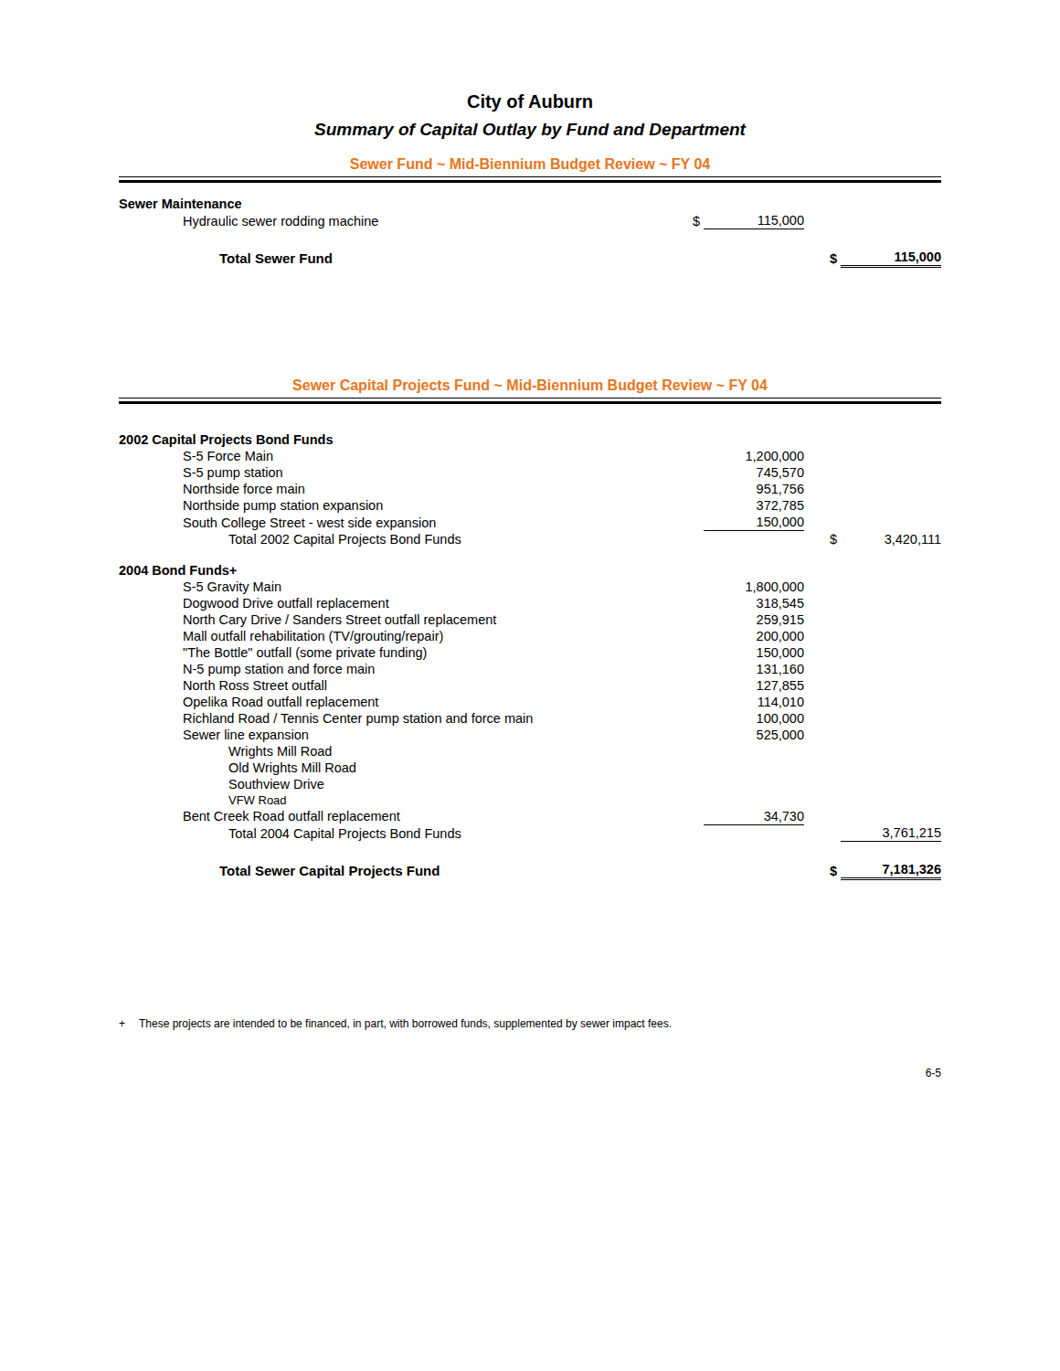City of Auburn
Summary of Capital Outlay by Fund and Department
Sewer Fund ~ Mid-Biennium Budget Review ~ FY 04
| Sewer Maintenance |
| Hydraulic sewer rodding machine | $ | 115,000 | | |
| Total Sewer Fund | | | $ | 115,000 |
Sewer Capital Projects Fund ~ Mid-Biennium Budget Review ~ FY 04
| 2002 Capital Projects Bond Funds |
| S-5 Force Main | | 1,200,000 | | |
| S-5 pump station | | 745,570 | | |
| Northside force main | | 951,756 | | |
| Northside pump station expansion | | 372,785 | | |
| South College Street - west side expansion | | 150,000 | | |
| Total 2002 Capital Projects Bond Funds | | | $ | 3,420,111 |
| 2004 Bond Funds+ |
| S-5 Gravity Main | | 1,800,000 | | |
| Dogwood Drive outfall replacement | | 318,545 | | |
| North Cary Drive / Sanders Street outfall replacement | | 259,915 | | |
| Mall outfall rehabilitation (TV/grouting/repair) | | 200,000 | | |
| "The Bottle" outfall (some private funding) | | 150,000 | | |
| N-5 pump station and force main | | 131,160 | | |
| North Ross Street outfall | | 127,855 | | |
| Opelika Road outfall replacement | | 114,010 | | |
| Richland Road / Tennis Center pump station and force main | | 100,000 | | |
| Sewer line expansion | | 525,000 | | |
| Wrights Mill Road | | | | |
| Old Wrights Mill Road | | | | |
| Southview Drive | | | | |
| VFW Road | | | | |
| Bent Creek Road outfall replacement | | 34,730 | | |
| Total 2004 Capital Projects Bond Funds | | | | 3,761,215 |
| Total Sewer Capital Projects Fund | | | $ | 7,181,326 |
+These projects are intended to be financed, in part, with borrowed funds, supplemented by sewer impact fees.
6-5